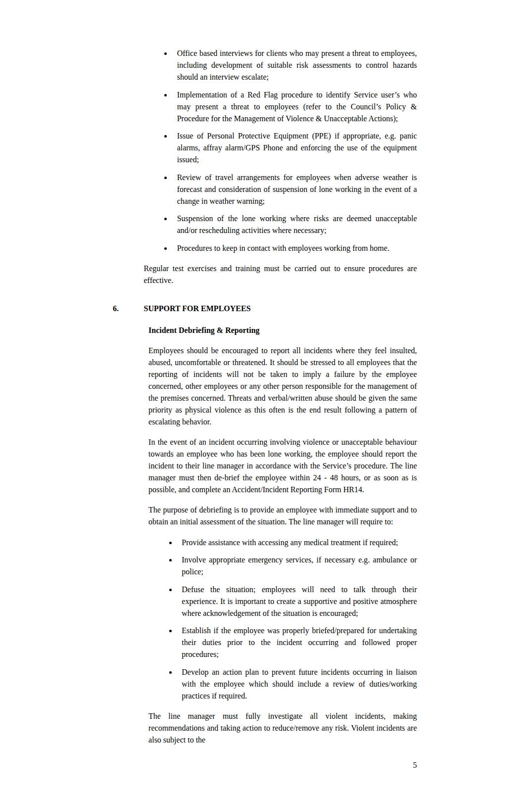Office based interviews for clients who may present a threat to employees, including development of suitable risk assessments to control hazards should an interview escalate;
Implementation of a Red Flag procedure to identify Service user’s who may present a threat to employees (refer to the Council’s Policy & Procedure for the Management of Violence & Unacceptable Actions);
Issue of Personal Protective Equipment (PPE) if appropriate, e.g. panic alarms, affray alarm/GPS Phone and enforcing the use of the equipment issued;
Review of travel arrangements for employees when adverse weather is forecast and consideration of suspension of lone working in the event of a change in weather warning;
Suspension of the lone working where risks are deemed unacceptable and/or rescheduling activities where necessary;
Procedures to keep in contact with employees working from home.
Regular test exercises and training must be carried out to ensure procedures are effective.
6. SUPPORT FOR EMPLOYEES
Incident Debriefing & Reporting
Employees should be encouraged to report all incidents where they feel insulted, abused, uncomfortable or threatened. It should be stressed to all employees that the reporting of incidents will not be taken to imply a failure by the employee concerned, other employees or any other person responsible for the management of the premises concerned. Threats and verbal/written abuse should be given the same priority as physical violence as this often is the end result following a pattern of escalating behavior.
In the event of an incident occurring involving violence or unacceptable behaviour towards an employee who has been lone working, the employee should report the incident to their line manager in accordance with the Service’s procedure. The line manager must then de-brief the employee within 24 - 48 hours, or as soon as is possible, and complete an Accident/Incident Reporting Form HR14.
The purpose of debriefing is to provide an employee with immediate support and to obtain an initial assessment of the situation. The line manager will require to:
Provide assistance with accessing any medical treatment if required;
Involve appropriate emergency services, if necessary e.g. ambulance or police;
Defuse the situation; employees will need to talk through their experience. It is important to create a supportive and positive atmosphere where acknowledgement of the situation is encouraged;
Establish if the employee was properly briefed/prepared for undertaking their duties prior to the incident occurring and followed proper procedures;
Develop an action plan to prevent future incidents occurring in liaison with the employee which should include a review of duties/working practices if required.
The line manager must fully investigate all violent incidents, making recommendations and taking action to reduce/remove any risk. Violent incidents are also subject to the
5